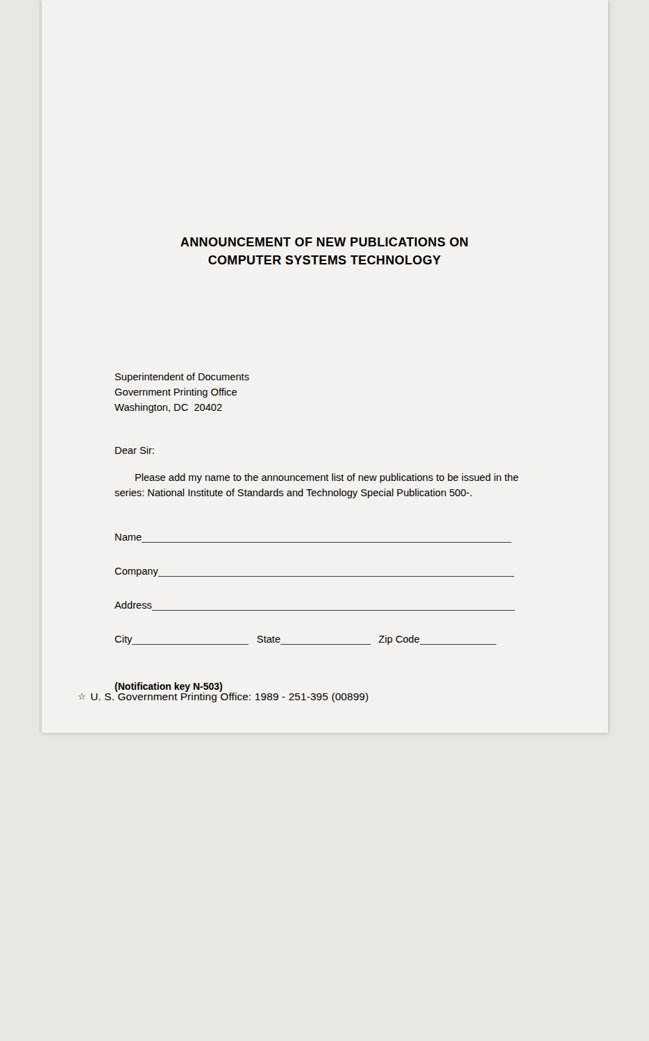Announcement of New Publications on
Computer Systems Technology
Superintendent of Documents
Government Printing Office
Washington, DC 20402
Dear Sir:
Please add my name to the announcement list of new publications to be issued in the series: National Institute of Standards and Technology Special Publication 500-.
Name
Company
Address
City State Zip Code
(Notification key N-503)
☆U. S. Government Printing Office: 1989 - 251-395 (00899)